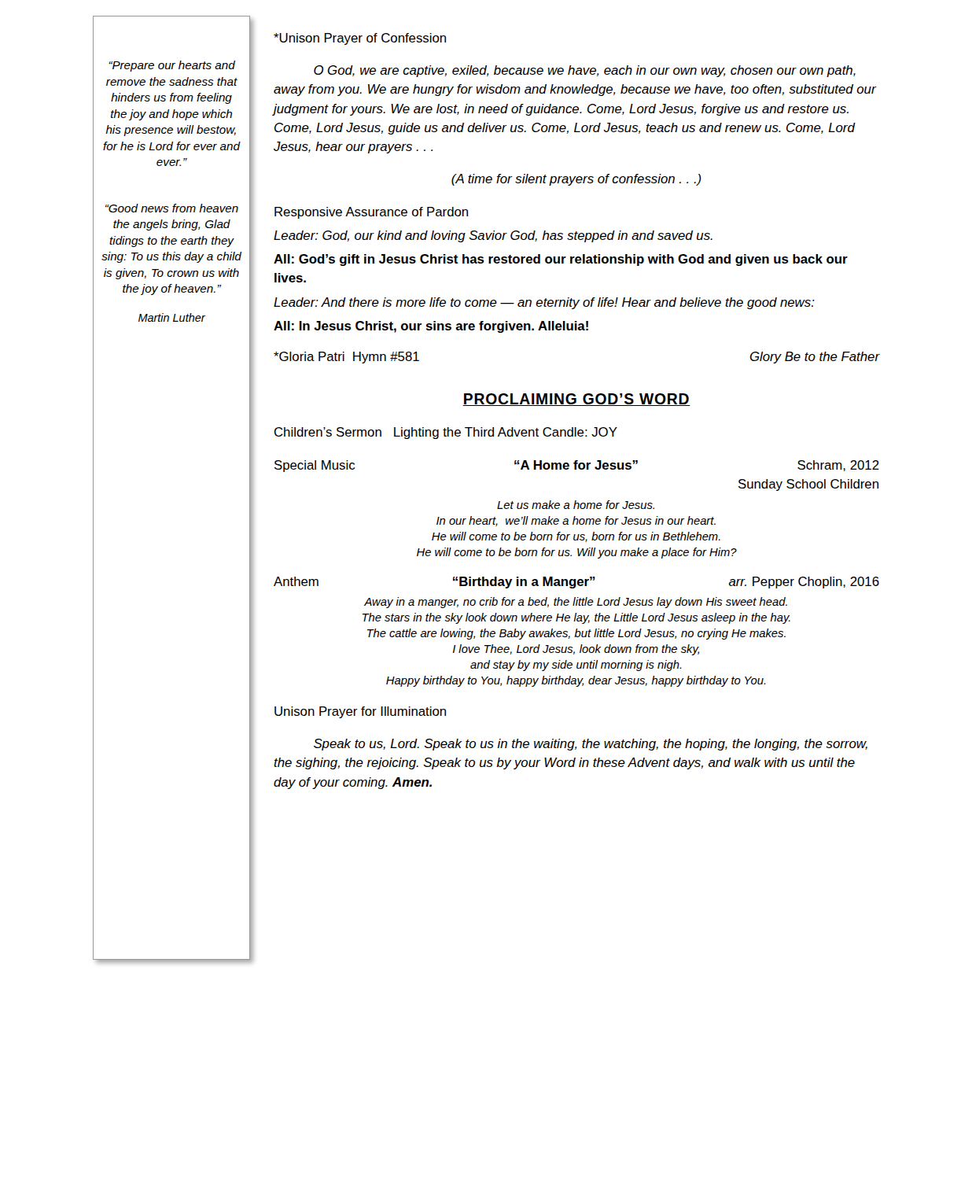“Prepare our hearts and remove the sadness that hinders us from feeling the joy and hope which his presence will bestow, for he is Lord for ever and ever.”
“Good news from heaven the angels bring, Glad tidings to the earth they sing: To us this day a child is given, To crown us with the joy of heaven.” Martin Luther
*Unison Prayer of Confession
O God, we are captive, exiled, because we have, each in our own way, chosen our own path, away from you. We are hungry for wisdom and knowledge, because we have, too often, substituted our judgment for yours. We are lost, in need of guidance. Come, Lord Jesus, forgive us and restore us. Come, Lord Jesus, guide us and deliver us. Come, Lord Jesus, teach us and renew us. Come, Lord Jesus, hear our prayers . . .
(A time for silent prayers of confession . . .)
Responsive Assurance of Pardon
Leader: God, our kind and loving Savior God, has stepped in and saved us.
All: God’s gift in Jesus Christ has restored our relationship with God and given us back our lives.
Leader: And there is more life to come — an eternity of life! Hear and believe the good news:
All: In Jesus Christ, our sins are forgiven. Alleluia!
*Gloria Patri Hymn #581 Glory Be to the Father
PROCLAIMING GOD’S WORD
Children’s Sermon Lighting the Third Advent Candle: JOY
Special Music “A Home for Jesus” Schram, 2012
Sunday School Children
Let us make a home for Jesus.
In our heart, we’ll make a home for Jesus in our heart.
He will come to be born for us, born for us in Bethlehem.
He will come to be born for us. Will you make a place for Him?
Anthem “Birthday in a Manger” arr. Pepper Choplin, 2016
Away in a manger, no crib for a bed, the little Lord Jesus lay down His sweet head.
The stars in the sky look down where He lay, the Little Lord Jesus asleep in the hay.
The cattle are lowing, the Baby awakes, but little Lord Jesus, no crying He makes.
I love Thee, Lord Jesus, look down from the sky,
and stay by my side until morning is nigh.
Happy birthday to You, happy birthday, dear Jesus, happy birthday to You.
Unison Prayer for Illumination
Speak to us, Lord. Speak to us in the waiting, the watching, the hoping, the longing, the sorrow, the sighing, the rejoicing. Speak to us by your Word in these Advent days, and walk with us until the day of your coming. Amen.